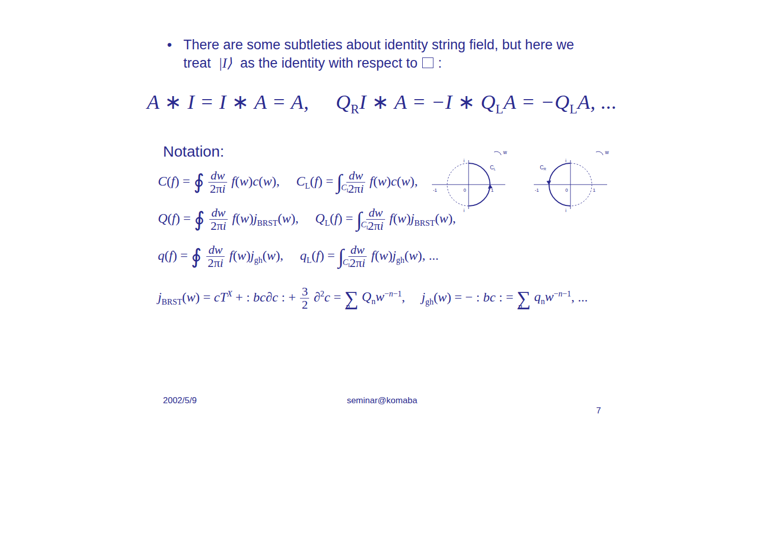There are some subtleties about identity string field, but here we treat |I⟩ as the identity with respect to :
A ∗ I = I ∗ A = A, QRI ∗ A = −I ∗ QLA = −QLA, ...
w -1 0 1 i i CL
w -1 0 1 i i CR
Notation:
C(f) = ∮ dw 2πi f(w)c(w), CL(f) = ∫CL dw 2πi f(w)c(w),
Q(f) = ∮ dw 2πi f(w)jBRST(w), QL(f) = ∫CL dw 2πi f(w)jBRST(w),
q(f) = ∮ dw 2πi f(w)jgh(w), qL(f) = ∫CL dw 2πi f(w)jgh(w), ...
jBRST(w) = cTX + : bc∂c : + 32 ∂2c = ∑n Qnw−n−1, jgh(w) = − : bc : = ∑n qnw−n−1, ...
2002/5/9
seminar@komaba
7